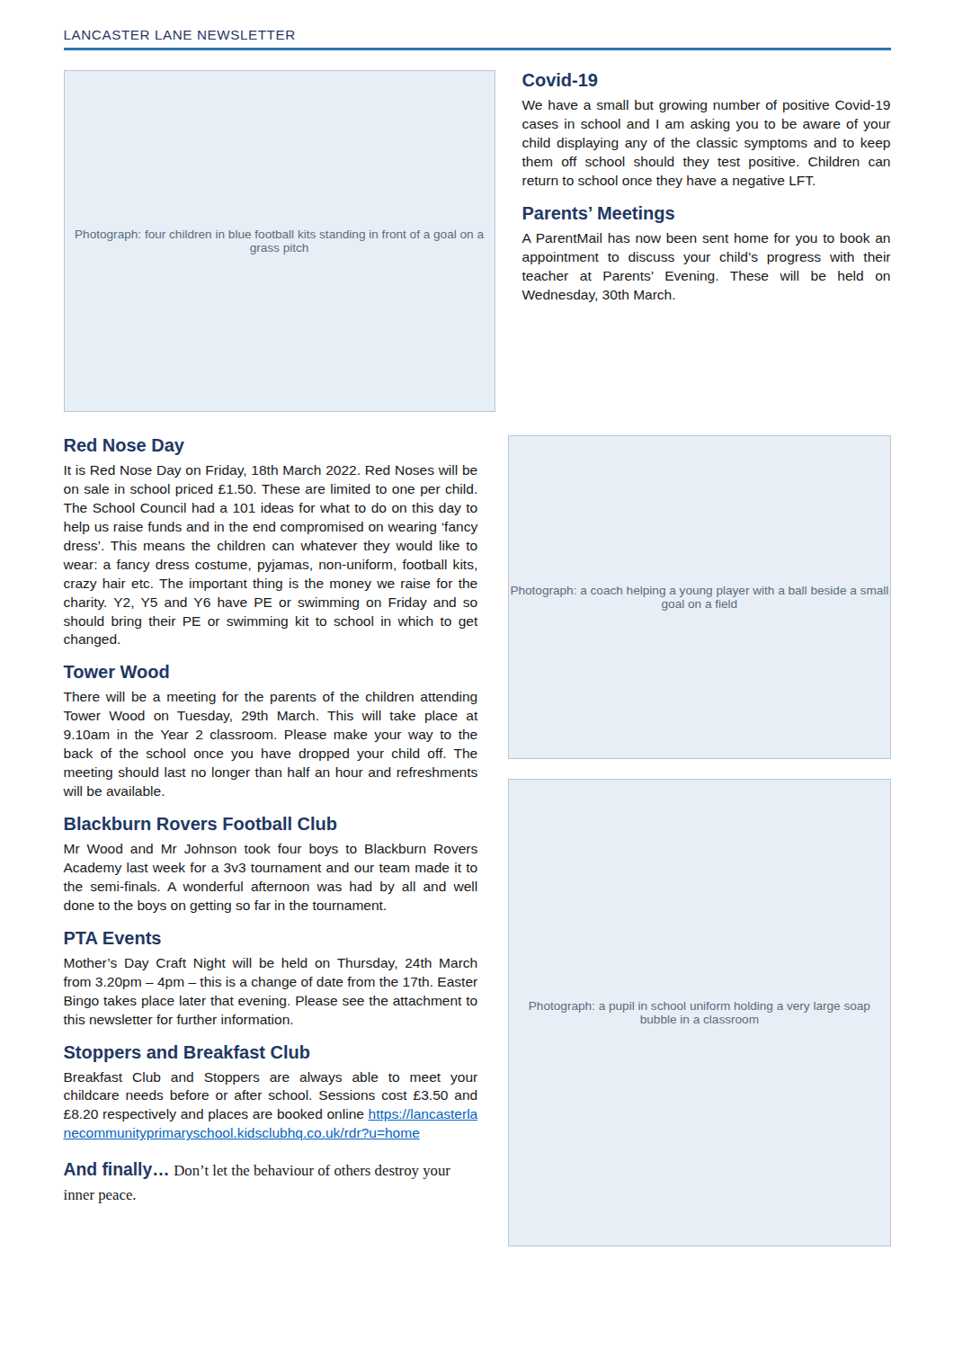LANCASTER LANE NEWSLETTER
Photograph: four children in blue football kits standing in front of a goal on a grass pitch
Covid-19
We have a small but growing number of positive Covid-19 cases in school and I am asking you to be aware of your child displaying any of the classic symptoms and to keep them off school should they test positive. Children can return to school once they have a negative LFT.
Parents’ Meetings
A ParentMail has now been sent home for you to book an appointment to discuss your child’s progress with their teacher at Parents’ Evening. These will be held on Wednesday, 30th March.
Red Nose Day
It is Red Nose Day on Friday, 18th March 2022. Red Noses will be on sale in school priced £1.50. These are limited to one per child. The School Council had a 101 ideas for what to do on this day to help us raise funds and in the end compromised on wearing ‘fancy dress’. This means the children can whatever they would like to wear: a fancy dress costume, pyjamas, non-uniform, football kits, crazy hair etc. The important thing is the money we raise for the charity. Y2, Y5 and Y6 have PE or swimming on Friday and so should bring their PE or swimming kit to school in which to get changed.
Tower Wood
There will be a meeting for the parents of the children attending Tower Wood on Tuesday, 29th March. This will take place at 9.10am in the Year 2 classroom. Please make your way to the back of the school once you have dropped your child off. The meeting should last no longer than half an hour and refreshments will be available.
Blackburn Rovers Football Club
Mr Wood and Mr Johnson took four boys to Blackburn Rovers Academy last week for a 3v3 tournament and our team made it to the semi-finals. A wonderful afternoon was had by all and well done to the boys on getting so far in the tournament.
PTA Events
Mother’s Day Craft Night will be held on Thursday, 24th March from 3.20pm – 4pm – this is a change of date from the 17th. Easter Bingo takes place later that evening. Please see the attachment to this newsletter for further information.
Stoppers and Breakfast Club
Breakfast Club and Stoppers are always able to meet your childcare needs before or after school. Sessions cost £3.50 and £8.20 respectively and places are booked online https://lancasterlanecommunityprimaryschool.kidsclubhq.co.uk/rdr?u=home
And finally… Don’t let the behaviour of others destroy your inner peace.
Photograph: a coach helping a young player with a ball beside a small goal on a field
Photograph: a pupil in school uniform holding a very large soap bubble in a classroom